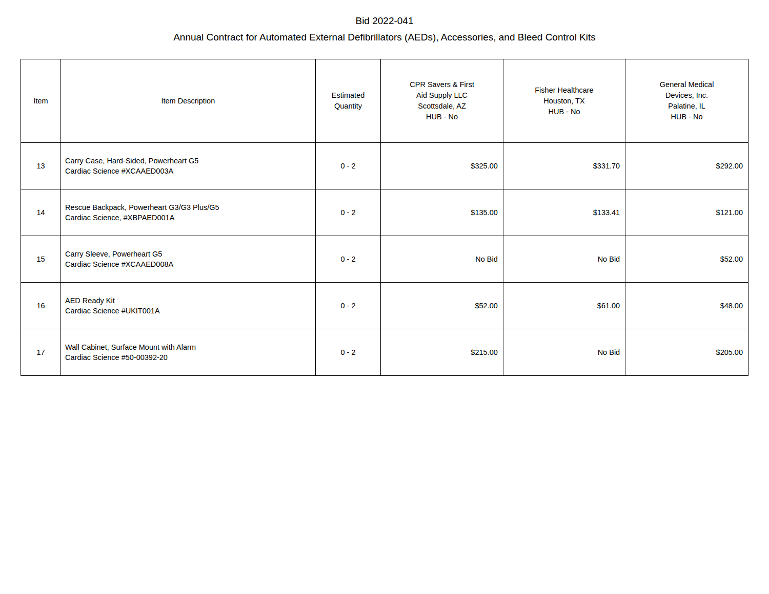Bid 2022-041
Annual Contract for Automated External Defibrillators (AEDs), Accessories, and Bleed Control Kits
| Item | Item Description | Estimated Quantity | CPR Savers & First Aid Supply LLC Scottsdale, AZ HUB - No | Fisher Healthcare Houston, TX HUB - No | General Medical Devices, Inc. Palatine, IL HUB - No |
| --- | --- | --- | --- | --- | --- |
| 13 | Carry Case, Hard-Sided, Powerheart G5 Cardiac Science #XCAAED003A | 0 - 2 | $325.00 | $331.70 | $292.00 |
| 14 | Rescue Backpack, Powerheart G3/G3 Plus/G5 Cardiac Science, #XBPAED001A | 0 - 2 | $135.00 | $133.41 | $121.00 |
| 15 | Carry Sleeve, Powerheart G5 Cardiac Science #XCAAED008A | 0 - 2 | No Bid | No Bid | $52.00 |
| 16 | AED Ready Kit Cardiac Science #UKIT001A | 0 - 2 | $52.00 | $61.00 | $48.00 |
| 17 | Wall Cabinet, Surface Mount with Alarm Cardiac Science #50-00392-20 | 0 - 2 | $215.00 | No Bid | $205.00 |